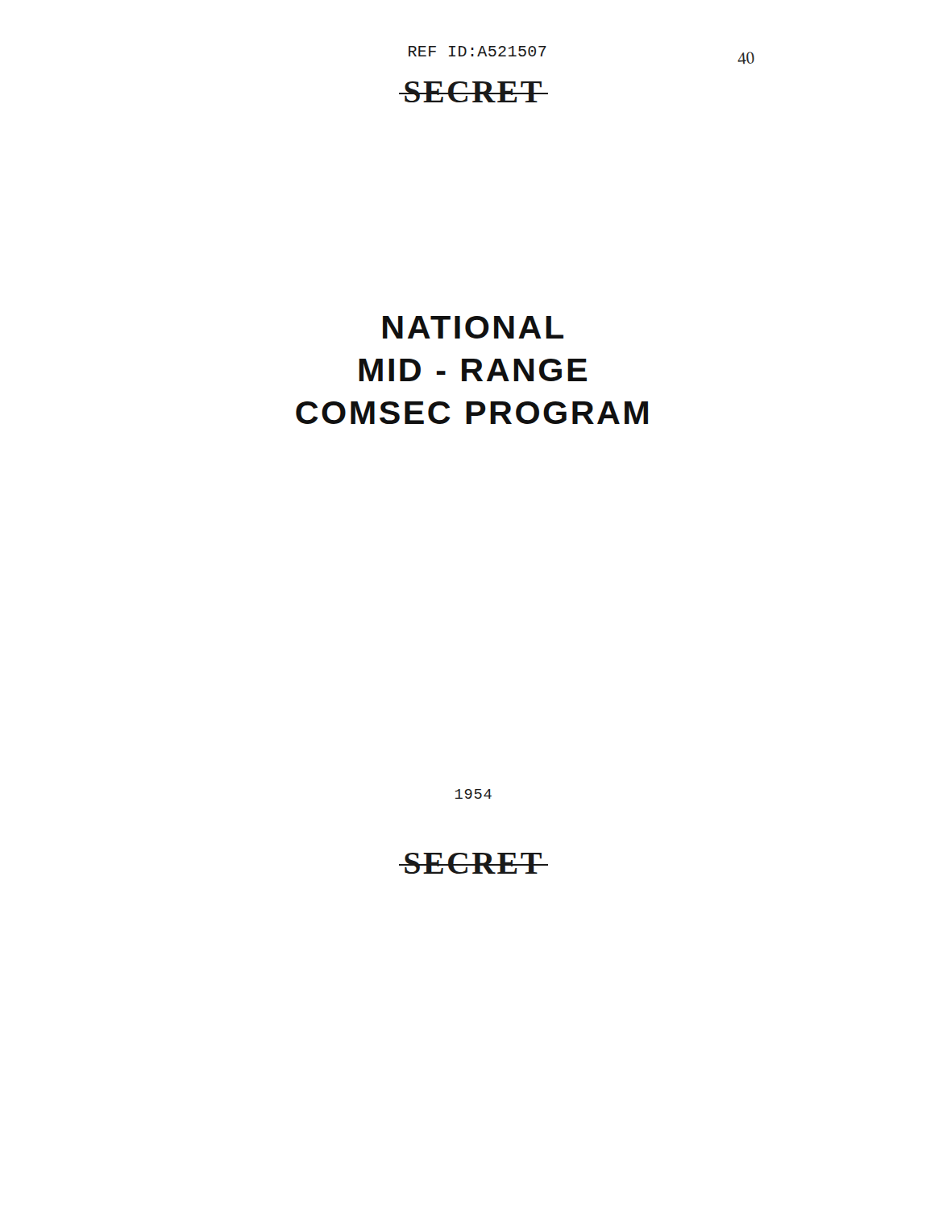40
REF ID:A521507
SECRET
NATIONAL MID - RANGE COMSEC PROGRAM
1954
SECRET